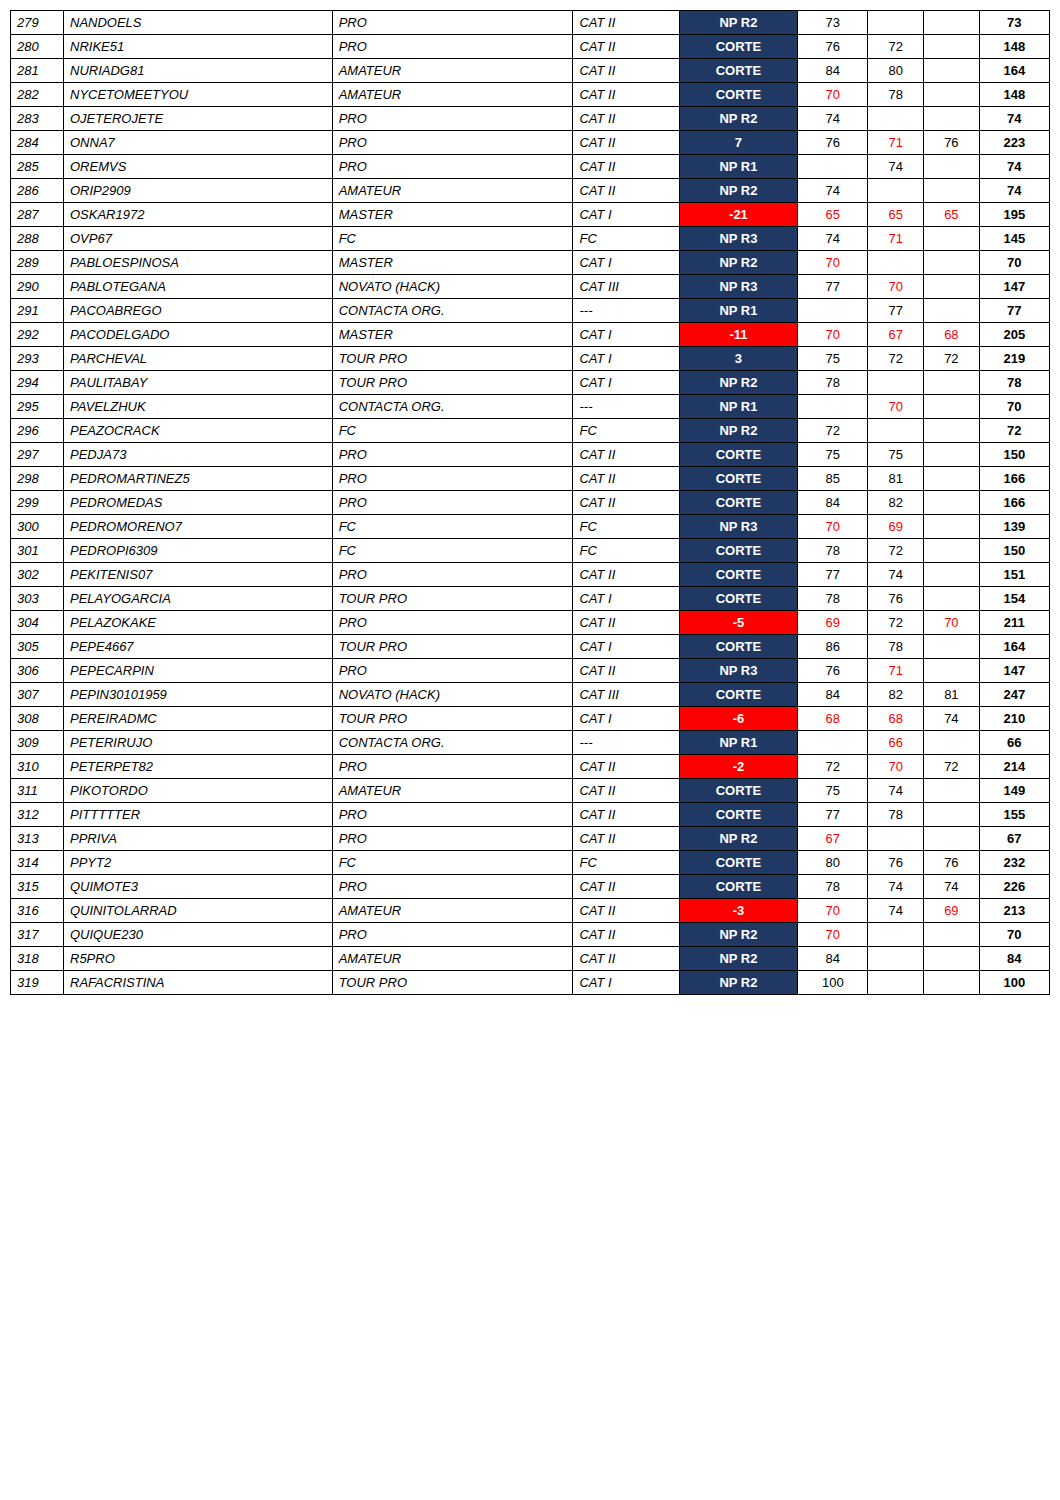| 279 | NANDOELS | PRO | CAT II | NP R2 | 73 | | | 73 |
| 280 | NRIKE51 | PRO | CAT II | CORTE | 76 | 72 | | 148 |
| 281 | NURIADG81 | AMATEUR | CAT II | CORTE | 84 | 80 | | 164 |
| 282 | NYCETOMEETYOU | AMATEUR | CAT II | CORTE | 70 | 78 | | 148 |
| 283 | OJETEROJETE | PRO | CAT II | NP R2 | 74 | | | 74 |
| 284 | ONNA7 | PRO | CAT II | 7 | 76 | 71 | 76 | 223 |
| 285 | OREMVS | PRO | CAT II | NP R1 | | 74 | | 74 |
| 286 | ORIP2909 | AMATEUR | CAT II | NP R2 | 74 | | | 74 |
| 287 | OSKAR1972 | MASTER | CAT I | -21 | 65 | 65 | 65 | 195 |
| 288 | OVP67 | FC | FC | NP R3 | 74 | 71 | | 145 |
| 289 | PABLOESPINOSA | MASTER | CAT I | NP R2 | 70 | | | 70 |
| 290 | PABLOTEGANA | NOVATO (HACK) | CAT III | NP R3 | 77 | 70 | | 147 |
| 291 | PACOABREGO | CONTACTA ORG. | --- | NP R1 | | 77 | | 77 |
| 292 | PACODELGADO | MASTER | CAT I | -11 | 70 | 67 | 68 | 205 |
| 293 | PARCHEVAL | TOUR PRO | CAT I | 3 | 75 | 72 | 72 | 219 |
| 294 | PAULITABAY | TOUR PRO | CAT I | NP R2 | 78 | | | 78 |
| 295 | PAVELZHUK | CONTACTA ORG. | --- | NP R1 | | 70 | | 70 |
| 296 | PEAZOCRACK | FC | FC | NP R2 | 72 | | | 72 |
| 297 | PEDJA73 | PRO | CAT II | CORTE | 75 | 75 | | 150 |
| 298 | PEDROMARTINEZ5 | PRO | CAT II | CORTE | 85 | 81 | | 166 |
| 299 | PEDROMEDAS | PRO | CAT II | CORTE | 84 | 82 | | 166 |
| 300 | PEDROMORENO7 | FC | FC | NP R3 | 70 | 69 | | 139 |
| 301 | PEDROPI6309 | FC | FC | CORTE | 78 | 72 | | 150 |
| 302 | PEKITENIS07 | PRO | CAT II | CORTE | 77 | 74 | | 151 |
| 303 | PELAYOGARCIA | TOUR PRO | CAT I | CORTE | 78 | 76 | | 154 |
| 304 | PELAZOKAKE | PRO | CAT II | -5 | 69 | 72 | 70 | 211 |
| 305 | PEPE4667 | TOUR PRO | CAT I | CORTE | 86 | 78 | | 164 |
| 306 | PEPECARPIN | PRO | CAT II | NP R3 | 76 | 71 | | 147 |
| 307 | PEPIN30101959 | NOVATO (HACK) | CAT III | CORTE | 84 | 82 | 81 | 247 |
| 308 | PEREIRADMC | TOUR PRO | CAT I | -6 | 68 | 68 | 74 | 210 |
| 309 | PETERIRUJO | CONTACTA ORG. | --- | NP R1 | | 66 | | 66 |
| 310 | PETERPET82 | PRO | CAT II | -2 | 72 | 70 | 72 | 214 |
| 311 | PIKOTORDO | AMATEUR | CAT II | CORTE | 75 | 74 | | 149 |
| 312 | PITTTTTER | PRO | CAT II | CORTE | 77 | 78 | | 155 |
| 313 | PPRIVA | PRO | CAT II | NP R2 | 67 | | | 67 |
| 314 | PPYT2 | FC | FC | CORTE | 80 | 76 | 76 | 232 |
| 315 | QUIMOTE3 | PRO | CAT II | CORTE | 78 | 74 | 74 | 226 |
| 316 | QUINITOLARRAD | AMATEUR | CAT II | -3 | 70 | 74 | 69 | 213 |
| 317 | QUIQUE230 | PRO | CAT II | NP R2 | 70 | | | 70 |
| 318 | R5PRO | AMATEUR | CAT II | NP R2 | 84 | | | 84 |
| 319 | RAFACRISTINA | TOUR PRO | CAT I | NP R2 | 100 | | | 100 |